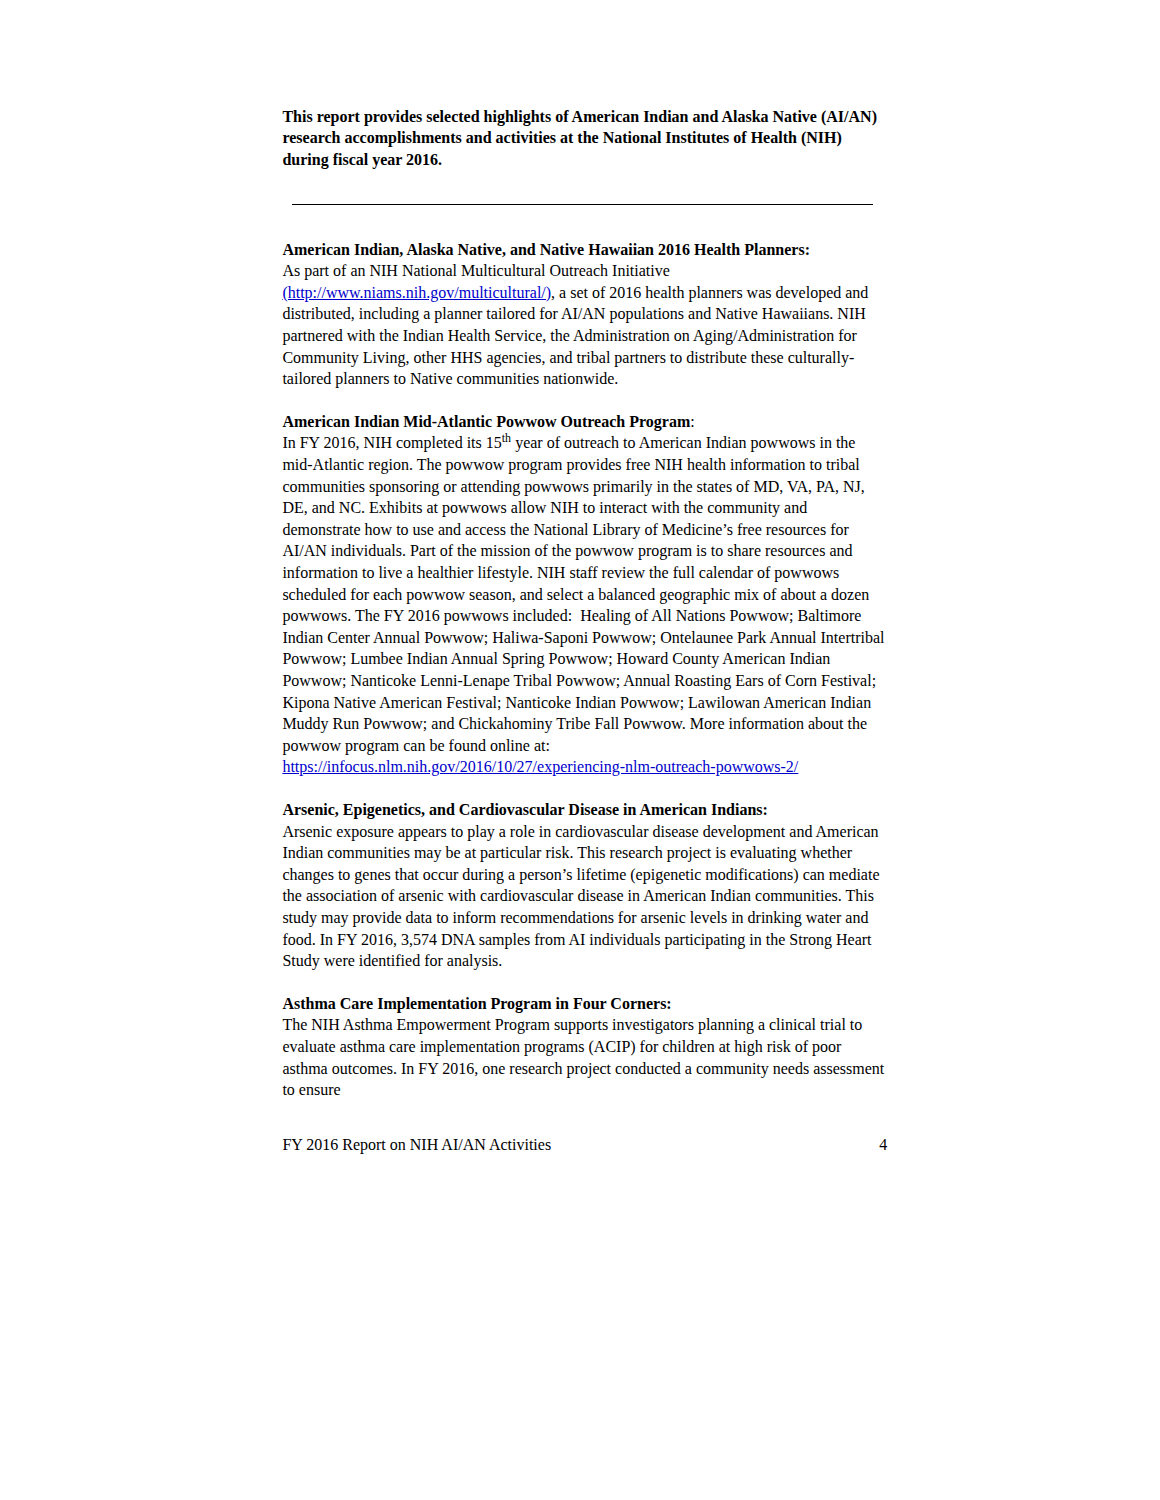This report provides selected highlights of American Indian and Alaska Native (AI/AN) research accomplishments and activities at the National Institutes of Health (NIH) during fiscal year 2016.
American Indian, Alaska Native, and Native Hawaiian 2016 Health Planners:
As part of an NIH National Multicultural Outreach Initiative (http://www.niams.nih.gov/multicultural/), a set of 2016 health planners was developed and distributed, including a planner tailored for AI/AN populations and Native Hawaiians. NIH partnered with the Indian Health Service, the Administration on Aging/Administration for Community Living, other HHS agencies, and tribal partners to distribute these culturally-tailored planners to Native communities nationwide.
American Indian Mid-Atlantic Powwow Outreach Program
:
In FY 2016, NIH completed its 15th year of outreach to American Indian powwows in the mid-Atlantic region. The powwow program provides free NIH health information to tribal communities sponsoring or attending powwows primarily in the states of MD, VA, PA, NJ, DE, and NC. Exhibits at powwows allow NIH to interact with the community and demonstrate how to use and access the National Library of Medicine’s free resources for AI/AN individuals. Part of the mission of the powwow program is to share resources and information to live a healthier lifestyle. NIH staff review the full calendar of powwows scheduled for each powwow season, and select a balanced geographic mix of about a dozen powwows. The FY 2016 powwows included: Healing of All Nations Powwow; Baltimore Indian Center Annual Powwow; Haliwa-Saponi Powwow; Ontelaunee Park Annual Intertribal Powwow; Lumbee Indian Annual Spring Powwow; Howard County American Indian Powwow; Nanticoke Lenni-Lenape Tribal Powwow; Annual Roasting Ears of Corn Festival; Kipona Native American Festival; Nanticoke Indian Powwow; Lawilowan American Indian Muddy Run Powwow; and Chickahominy Tribe Fall Powwow. More information about the powwow program can be found online at: https://infocus.nlm.nih.gov/2016/10/27/experiencing-nlm-outreach-powwows-2/
Arsenic, Epigenetics, and Cardiovascular Disease in American Indians:
Arsenic exposure appears to play a role in cardiovascular disease development and American Indian communities may be at particular risk. This research project is evaluating whether changes to genes that occur during a person’s lifetime (epigenetic modifications) can mediate the association of arsenic with cardiovascular disease in American Indian communities. This study may provide data to inform recommendations for arsenic levels in drinking water and food. In FY 2016, 3,574 DNA samples from AI individuals participating in the Strong Heart Study were identified for analysis.
Asthma Care Implementation Program in Four Corners:
The NIH Asthma Empowerment Program supports investigators planning a clinical trial to evaluate asthma care implementation programs (ACIP) for children at high risk of poor asthma outcomes. In FY 2016, one research project conducted a community needs assessment to ensure
FY 2016 Report on NIH AI/AN Activities 4